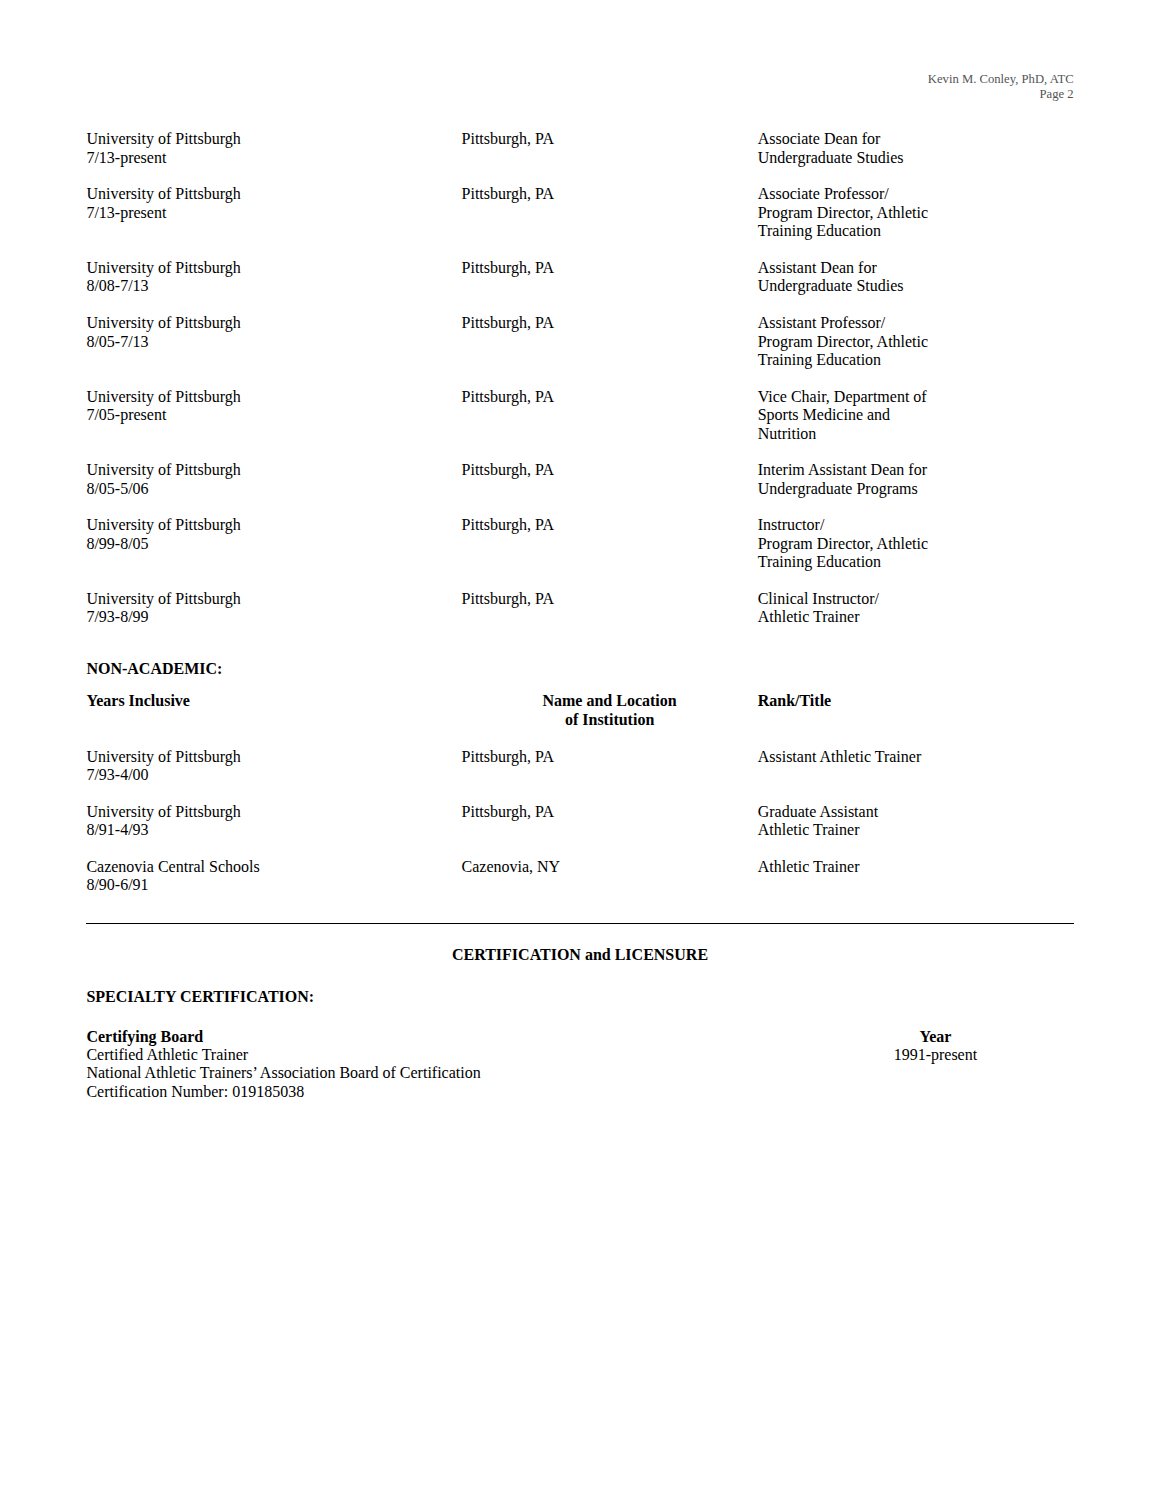Kevin M. Conley, PhD, ATC
Page 2
| University of Pittsburgh 7/13-present | Pittsburgh, PA | Associate Dean for Undergraduate Studies |
| University of Pittsburgh 7/13-present | Pittsburgh, PA | Associate Professor/ Program Director, Athletic Training Education |
| University of Pittsburgh 8/08-7/13 | Pittsburgh, PA | Assistant Dean for Undergraduate Studies |
| University of Pittsburgh 8/05-7/13 | Pittsburgh, PA | Assistant Professor/ Program Director, Athletic Training Education |
| University of Pittsburgh 7/05-present | Pittsburgh, PA | Vice Chair, Department of Sports Medicine and Nutrition |
| University of Pittsburgh 8/05-5/06 | Pittsburgh, PA | Interim Assistant Dean for Undergraduate Programs |
| University of Pittsburgh 8/99-8/05 | Pittsburgh, PA | Instructor/ Program Director, Athletic Training Education |
| University of Pittsburgh 7/93-8/99 | Pittsburgh, PA | Clinical Instructor/ Athletic Trainer |
NON-ACADEMIC:
| Years Inclusive | Name and Location of Institution | Rank/Title |
| University of Pittsburgh 7/93-4/00 | Pittsburgh, PA | Assistant Athletic Trainer |
| University of Pittsburgh 8/91-4/93 | Pittsburgh, PA | Graduate Assistant Athletic Trainer |
| Cazenovia Central Schools 8/90-6/91 | Cazenovia, NY | Athletic Trainer |
CERTIFICATION and LICENSURE
SPECIALTY CERTIFICATION:
| Certifying Board | Year |
| Certified Athletic Trainer National Athletic Trainers’ Association Board of Certification Certification Number: 019185038 | 1991-present |